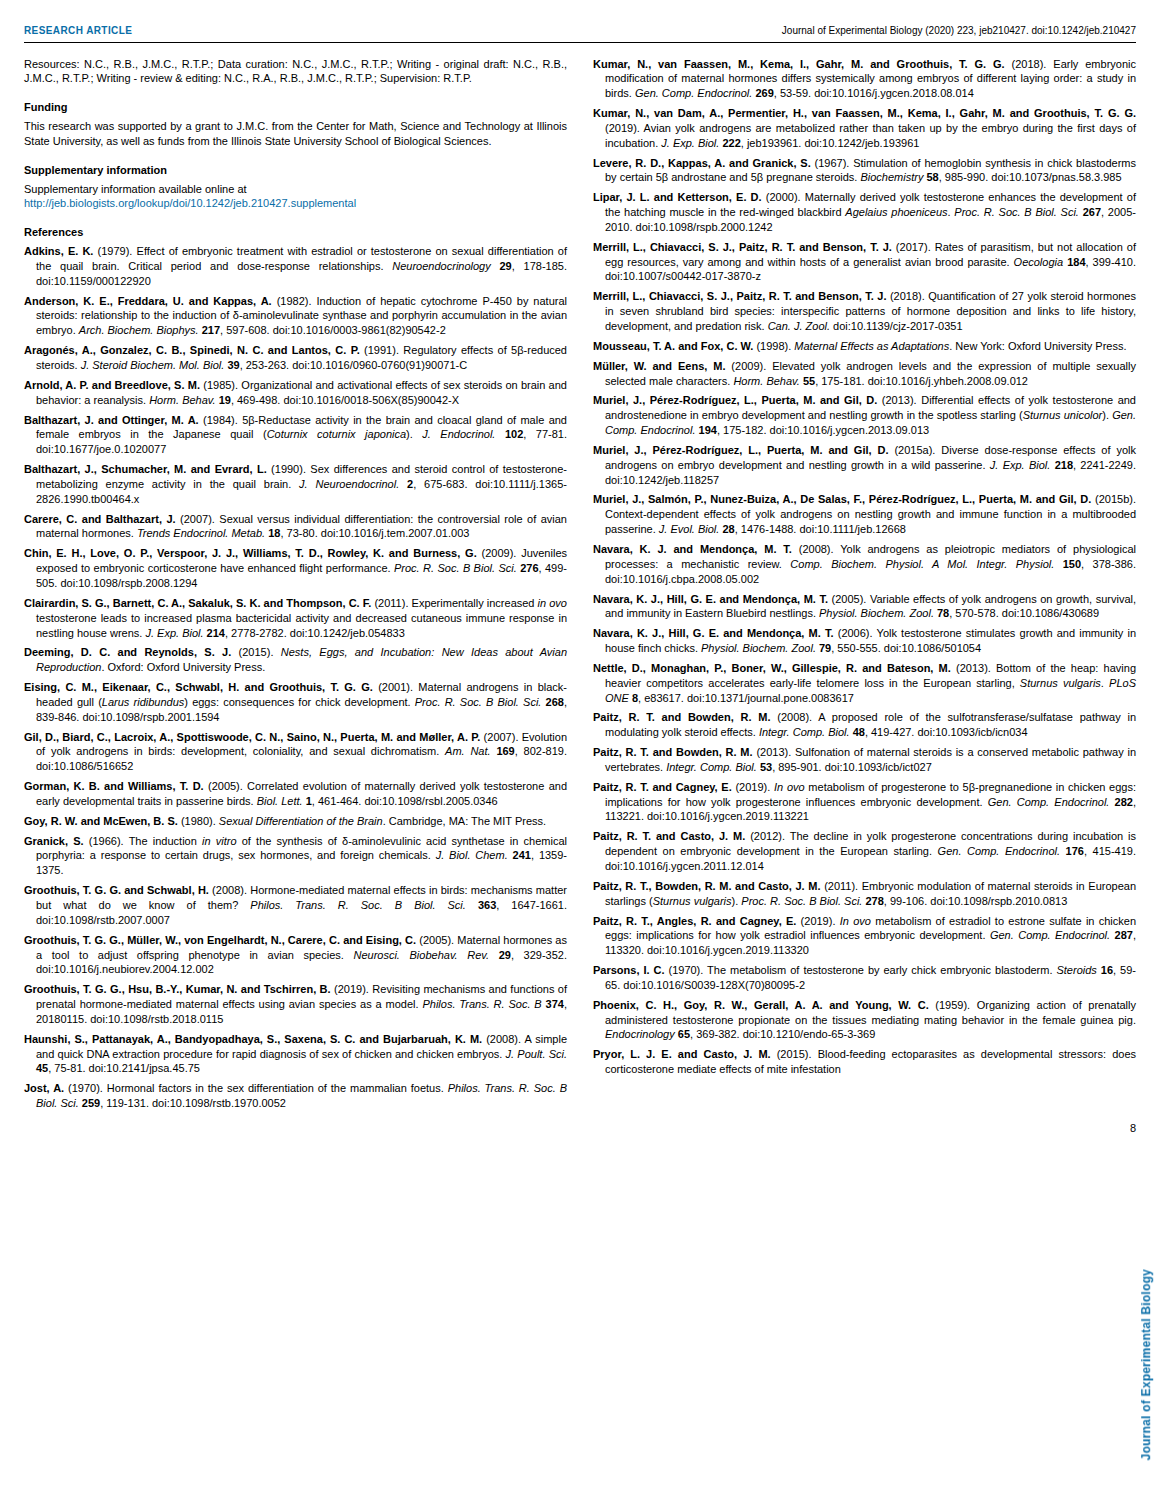RESEARCH ARTICLE
Journal of Experimental Biology (2020) 223, jeb210427. doi:10.1242/jeb.210427
Resources: N.C., R.B., J.M.C., R.T.P.; Data curation: N.C., J.M.C., R.T.P.; Writing - original draft: N.C., R.B., J.M.C., R.T.P.; Writing - review & editing: N.C., R.A., R.B., J.M.C., R.T.P.; Supervision: R.T.P.
Funding
This research was supported by a grant to J.M.C. from the Center for Math, Science and Technology at Illinois State University, as well as funds from the Illinois State University School of Biological Sciences.
Supplementary information
Supplementary information available online at
http://jeb.biologists.org/lookup/doi/10.1242/jeb.210427.supplemental
References
Adkins, E. K. (1979). Effect of embryonic treatment with estradiol or testosterone on sexual differentiation of the quail brain. Critical period and dose-response relationships. Neuroendocrinology 29, 178-185. doi:10.1159/000122920
Anderson, K. E., Freddara, U. and Kappas, A. (1982). Induction of hepatic cytochrome P-450 by natural steroids: relationship to the induction of δ-aminolevulinate synthase and porphyrin accumulation in the avian embryo. Arch. Biochem. Biophys. 217, 597-608. doi:10.1016/0003-9861(82)90542-2
Aragonés, A., Gonzalez, C. B., Spinedi, N. C. and Lantos, C. P. (1991). Regulatory effects of 5β-reduced steroids. J. Steroid Biochem. Mol. Biol. 39, 253-263. doi:10.1016/0960-0760(91)90071-C
Arnold, A. P. and Breedlove, S. M. (1985). Organizational and activational effects of sex steroids on brain and behavior: a reanalysis. Horm. Behav. 19, 469-498. doi:10.1016/0018-506X(85)90042-X
Balthazart, J. and Ottinger, M. A. (1984). 5β-Reductase activity in the brain and cloacal gland of male and female embryos in the Japanese quail (Coturnix coturnix japonica). J. Endocrinol. 102, 77-81. doi:10.1677/joe.0.1020077
Balthazart, J., Schumacher, M. and Evrard, L. (1990). Sex differences and steroid control of testosterone-metabolizing enzyme activity in the quail brain. J. Neuroendocrinol. 2, 675-683. doi:10.1111/j.1365-2826.1990.tb00464.x
Carere, C. and Balthazart, J. (2007). Sexual versus individual differentiation: the controversial role of avian maternal hormones. Trends Endocrinol. Metab. 18, 73-80. doi:10.1016/j.tem.2007.01.003
Chin, E. H., Love, O. P., Verspoor, J. J., Williams, T. D., Rowley, K. and Burness, G. (2009). Juveniles exposed to embryonic corticosterone have enhanced flight performance. Proc. R. Soc. B Biol. Sci. 276, 499-505. doi:10.1098/rspb.2008.1294
Clairardin, S. G., Barnett, C. A., Sakaluk, S. K. and Thompson, C. F. (2011). Experimentally increased in ovo testosterone leads to increased plasma bactericidal activity and decreased cutaneous immune response in nestling house wrens. J. Exp. Biol. 214, 2778-2782. doi:10.1242/jeb.054833
Deeming, D. C. and Reynolds, S. J. (2015). Nests, Eggs, and Incubation: New Ideas about Avian Reproduction. Oxford: Oxford University Press.
Eising, C. M., Eikenaar, C., Schwabl, H. and Groothuis, T. G. G. (2001). Maternal androgens in black-headed gull (Larus ridibundus) eggs: consequences for chick development. Proc. R. Soc. B Biol. Sci. 268, 839-846. doi:10.1098/rspb.2001.1594
Gil, D., Biard, C., Lacroix, A., Spottiswoode, C. N., Saino, N., Puerta, M. and Møller, A. P. (2007). Evolution of yolk androgens in birds: development, coloniality, and sexual dichromatism. Am. Nat. 169, 802-819. doi:10.1086/516652
Gorman, K. B. and Williams, T. D. (2005). Correlated evolution of maternally derived yolk testosterone and early developmental traits in passerine birds. Biol. Lett. 1, 461-464. doi:10.1098/rsbl.2005.0346
Goy, R. W. and McEwen, B. S. (1980). Sexual Differentiation of the Brain. Cambridge, MA: The MIT Press.
Granick, S. (1966). The induction in vitro of the synthesis of δ-aminolevulinic acid synthetase in chemical porphyria: a response to certain drugs, sex hormones, and foreign chemicals. J. Biol. Chem. 241, 1359-1375.
Groothuis, T. G. G. and Schwabl, H. (2008). Hormone-mediated maternal effects in birds: mechanisms matter but what do we know of them? Philos. Trans. R. Soc. B Biol. Sci. 363, 1647-1661. doi:10.1098/rstb.2007.0007
Groothuis, T. G. G., Müller, W., von Engelhardt, N., Carere, C. and Eising, C. (2005). Maternal hormones as a tool to adjust offspring phenotype in avian species. Neurosci. Biobehav. Rev. 29, 329-352. doi:10.1016/j.neubiorev.2004.12.002
Groothuis, T. G. G., Hsu, B.-Y., Kumar, N. and Tschirren, B. (2019). Revisiting mechanisms and functions of prenatal hormone-mediated maternal effects using avian species as a model. Philos. Trans. R. Soc. B 374, 20180115. doi:10.1098/rstb.2018.0115
Haunshi, S., Pattanayak, A., Bandyopadhaya, S., Saxena, S. C. and Bujarbaruah, K. M. (2008). A simple and quick DNA extraction procedure for rapid diagnosis of sex of chicken and chicken embryos. J. Poult. Sci. 45, 75-81. doi:10.2141/jpsa.45.75
Jost, A. (1970). Hormonal factors in the sex differentiation of the mammalian foetus. Philos. Trans. R. Soc. B Biol. Sci. 259, 119-131. doi:10.1098/rstb.1970.0052
Kumar, N., van Faassen, M., Kema, I., Gahr, M. and Groothuis, T. G. G. (2018). Early embryonic modification of maternal hormones differs systemically among embryos of different laying order: a study in birds. Gen. Comp. Endocrinol. 269, 53-59. doi:10.1016/j.ygcen.2018.08.014
Kumar, N., van Dam, A., Permentier, H., van Faassen, M., Kema, I., Gahr, M. and Groothuis, T. G. G. (2019). Avian yolk androgens are metabolized rather than taken up by the embryo during the first days of incubation. J. Exp. Biol. 222, jeb193961. doi:10.1242/jeb.193961
Levere, R. D., Kappas, A. and Granick, S. (1967). Stimulation of hemoglobin synthesis in chick blastoderms by certain 5β androstane and 5β pregnane steroids. Biochemistry 58, 985-990. doi:10.1073/pnas.58.3.985
Lipar, J. L. and Ketterson, E. D. (2000). Maternally derived yolk testosterone enhances the development of the hatching muscle in the red-winged blackbird Agelaius phoeniceus. Proc. R. Soc. B Biol. Sci. 267, 2005-2010. doi:10.1098/rspb.2000.1242
Merrill, L., Chiavacci, S. J., Paitz, R. T. and Benson, T. J. (2017). Rates of parasitism, but not allocation of egg resources, vary among and within hosts of a generalist avian brood parasite. Oecologia 184, 399-410. doi:10.1007/s00442-017-3870-z
Merrill, L., Chiavacci, S. J., Paitz, R. T. and Benson, T. J. (2018). Quantification of 27 yolk steroid hormones in seven shrubland bird species: interspecific patterns of hormone deposition and links to life history, development, and predation risk. Can. J. Zool. doi:10.1139/cjz-2017-0351
Mousseau, T. A. and Fox, C. W. (1998). Maternal Effects as Adaptations. New York: Oxford University Press.
Müller, W. and Eens, M. (2009). Elevated yolk androgen levels and the expression of multiple sexually selected male characters. Horm. Behav. 55, 175-181. doi:10.1016/j.yhbeh.2008.09.012
Muriel, J., Pérez-Rodríguez, L., Puerta, M. and Gil, D. (2013). Differential effects of yolk testosterone and androstenedione in embryo development and nestling growth in the spotless starling (Sturnus unicolor). Gen. Comp. Endocrinol. 194, 175-182. doi:10.1016/j.ygcen.2013.09.013
Muriel, J., Pérez-Rodríguez, L., Puerta, M. and Gil, D. (2015a). Diverse dose-response effects of yolk androgens on embryo development and nestling growth in a wild passerine. J. Exp. Biol. 218, 2241-2249. doi:10.1242/jeb.118257
Muriel, J., Salmón, P., Nunez-Buiza, A., De Salas, F., Pérez-Rodríguez, L., Puerta, M. and Gil, D. (2015b). Context-dependent effects of yolk androgens on nestling growth and immune function in a multibrooded passerine. J. Evol. Biol. 28, 1476-1488. doi:10.1111/jeb.12668
Navara, K. J. and Mendonça, M. T. (2008). Yolk androgens as pleiotropic mediators of physiological processes: a mechanistic review. Comp. Biochem. Physiol. A Mol. Integr. Physiol. 150, 378-386. doi:10.1016/j.cbpa.2008.05.002
Navara, K. J., Hill, G. E. and Mendonça, M. T. (2005). Variable effects of yolk androgens on growth, survival, and immunity in Eastern Bluebird nestlings. Physiol. Biochem. Zool. 78, 570-578. doi:10.1086/430689
Navara, K. J., Hill, G. E. and Mendonça, M. T. (2006). Yolk testosterone stimulates growth and immunity in house finch chicks. Physiol. Biochem. Zool. 79, 550-555. doi:10.1086/501054
Nettle, D., Monaghan, P., Boner, W., Gillespie, R. and Bateson, M. (2013). Bottom of the heap: having heavier competitors accelerates early-life telomere loss in the European starling, Sturnus vulgaris. PLoS ONE 8, e83617. doi:10.1371/journal.pone.0083617
Paitz, R. T. and Bowden, R. M. (2008). A proposed role of the sulfotransferase/sulfatase pathway in modulating yolk steroid effects. Integr. Comp. Biol. 48, 419-427. doi:10.1093/icb/icn034
Paitz, R. T. and Bowden, R. M. (2013). Sulfonation of maternal steroids is a conserved metabolic pathway in vertebrates. Integr. Comp. Biol. 53, 895-901. doi:10.1093/icb/ict027
Paitz, R. T. and Cagney, E. (2019). In ovo metabolism of progesterone to 5β-pregnanedione in chicken eggs: implications for how yolk progesterone influences embryonic development. Gen. Comp. Endocrinol. 282, 113221. doi:10.1016/j.ygcen.2019.113221
Paitz, R. T. and Casto, J. M. (2012). The decline in yolk progesterone concentrations during incubation is dependent on embryonic development in the European starling. Gen. Comp. Endocrinol. 176, 415-419. doi:10.1016/j.ygcen.2011.12.014
Paitz, R. T., Bowden, R. M. and Casto, J. M. (2011). Embryonic modulation of maternal steroids in European starlings (Sturnus vulgaris). Proc. R. Soc. B Biol. Sci. 278, 99-106. doi:10.1098/rspb.2010.0813
Paitz, R. T., Angles, R. and Cagney, E. (2019). In ovo metabolism of estradiol to estrone sulfate in chicken eggs: implications for how yolk estradiol influences embryonic development. Gen. Comp. Endocrinol. 287, 113320. doi:10.1016/j.ygcen.2019.113320
Parsons, I. C. (1970). The metabolism of testosterone by early chick embryonic blastoderm. Steroids 16, 59-65. doi:10.1016/S0039-128X(70)80095-2
Phoenix, C. H., Goy, R. W., Gerall, A. A. and Young, W. C. (1959). Organizing action of prenatally administered testosterone propionate on the tissues mediating mating behavior in the female guinea pig. Endocrinology 65, 369-382. doi:10.1210/endo-65-3-369
Pryor, L. J. E. and Casto, J. M. (2015). Blood-feeding ectoparasites as developmental stressors: does corticosterone mediate effects of mite infestation
Journal of Experimental Biology
8